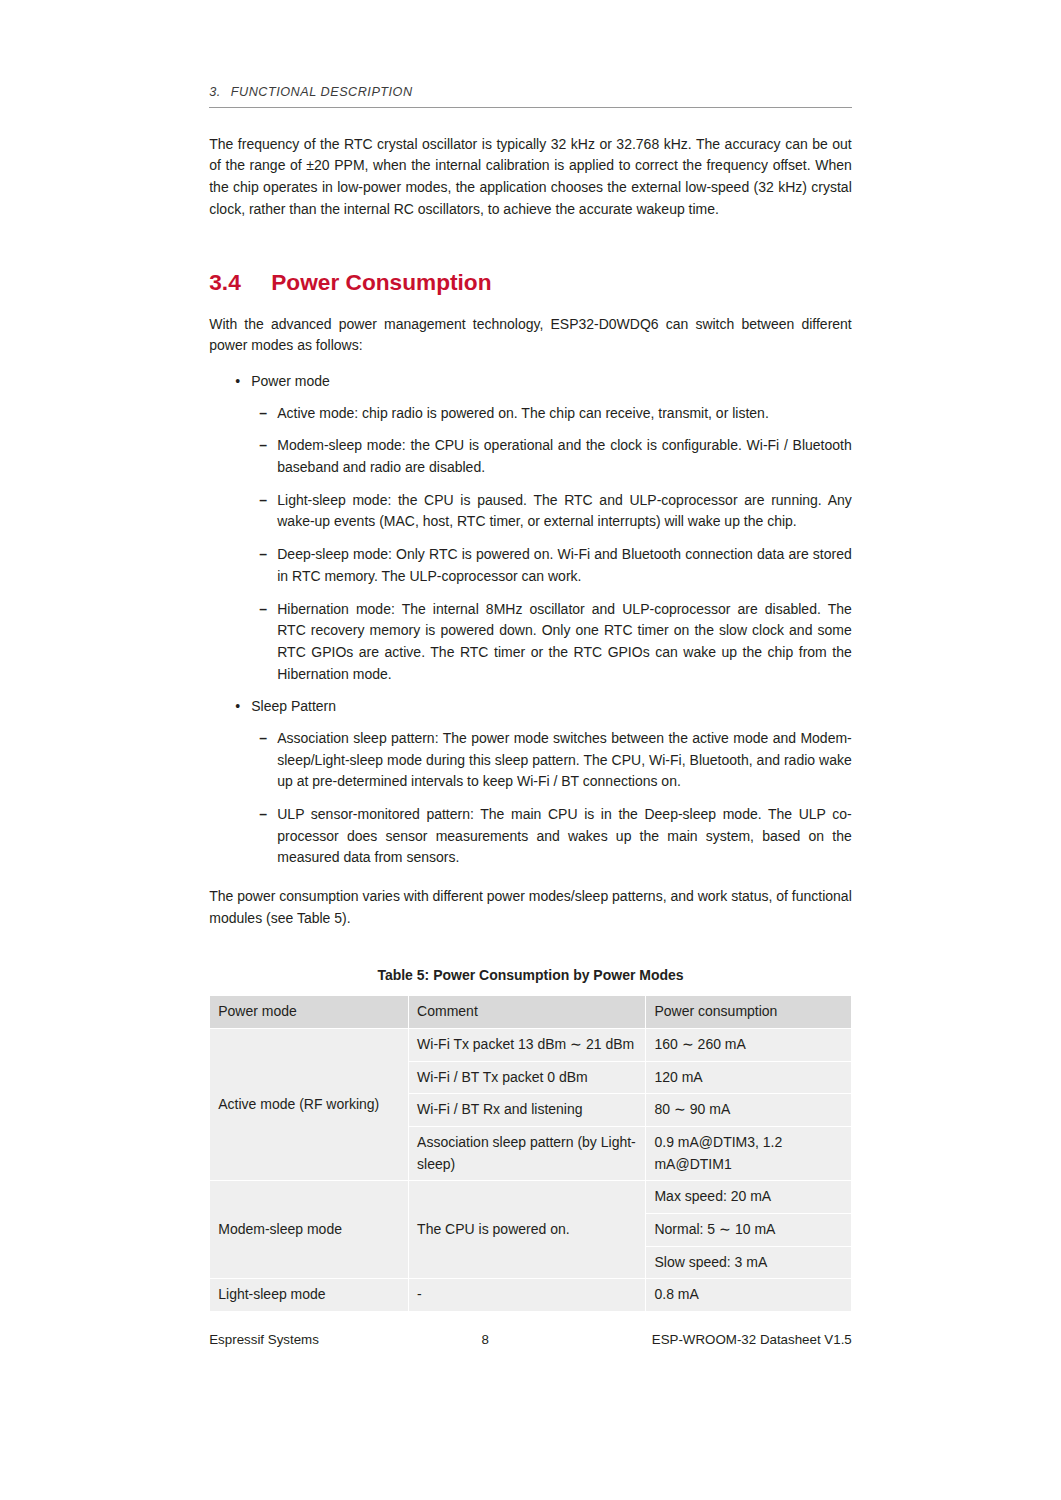3. FUNCTIONAL DESCRIPTION
The frequency of the RTC crystal oscillator is typically 32 kHz or 32.768 kHz. The accuracy can be out of the range of ±20 PPM, when the internal calibration is applied to correct the frequency offset. When the chip operates in low-power modes, the application chooses the external low-speed (32 kHz) crystal clock, rather than the internal RC oscillators, to achieve the accurate wakeup time.
3.4 Power Consumption
With the advanced power management technology, ESP32-D0WDQ6 can switch between different power modes as follows:
Power mode
Active mode: chip radio is powered on. The chip can receive, transmit, or listen.
Modem-sleep mode: the CPU is operational and the clock is configurable. Wi-Fi / Bluetooth baseband and radio are disabled.
Light-sleep mode: the CPU is paused. The RTC and ULP-coprocessor are running. Any wake-up events (MAC, host, RTC timer, or external interrupts) will wake up the chip.
Deep-sleep mode: Only RTC is powered on. Wi-Fi and Bluetooth connection data are stored in RTC memory. The ULP-coprocessor can work.
Hibernation mode: The internal 8MHz oscillator and ULP-coprocessor are disabled. The RTC recovery memory is powered down. Only one RTC timer on the slow clock and some RTC GPIOs are active. The RTC timer or the RTC GPIOs can wake up the chip from the Hibernation mode.
Sleep Pattern
Association sleep pattern: The power mode switches between the active mode and Modem-sleep/Light-sleep mode during this sleep pattern. The CPU, Wi-Fi, Bluetooth, and radio wake up at pre-determined intervals to keep Wi-Fi / BT connections on.
ULP sensor-monitored pattern: The main CPU is in the Deep-sleep mode. The ULP co-processor does sensor measurements and wakes up the main system, based on the measured data from sensors.
The power consumption varies with different power modes/sleep patterns, and work status, of functional modules (see Table 5).
Table 5: Power Consumption by Power Modes
| Power mode | Comment | Power consumption |
| --- | --- | --- |
| Active mode (RF working) | Wi-Fi Tx packet 13 dBm ∼ 21 dBm | 160 ∼ 260 mA |
| Wi-Fi / BT Tx packet 0 dBm | 120 mA |
| Wi-Fi / BT Rx and listening | 80 ∼ 90 mA |
| Association sleep pattern (by Light-sleep) | 0.9 mA@DTIM3, 1.2 mA@DTIM1 |
| Modem-sleep mode | The CPU is powered on. | Max speed: 20 mA |
| Normal: 5 ∼ 10 mA |
| Slow speed: 3 mA |
| Light-sleep mode | - | 0.8 mA |
Espressif Systems
8
ESP-WROOM-32 Datasheet V1.5